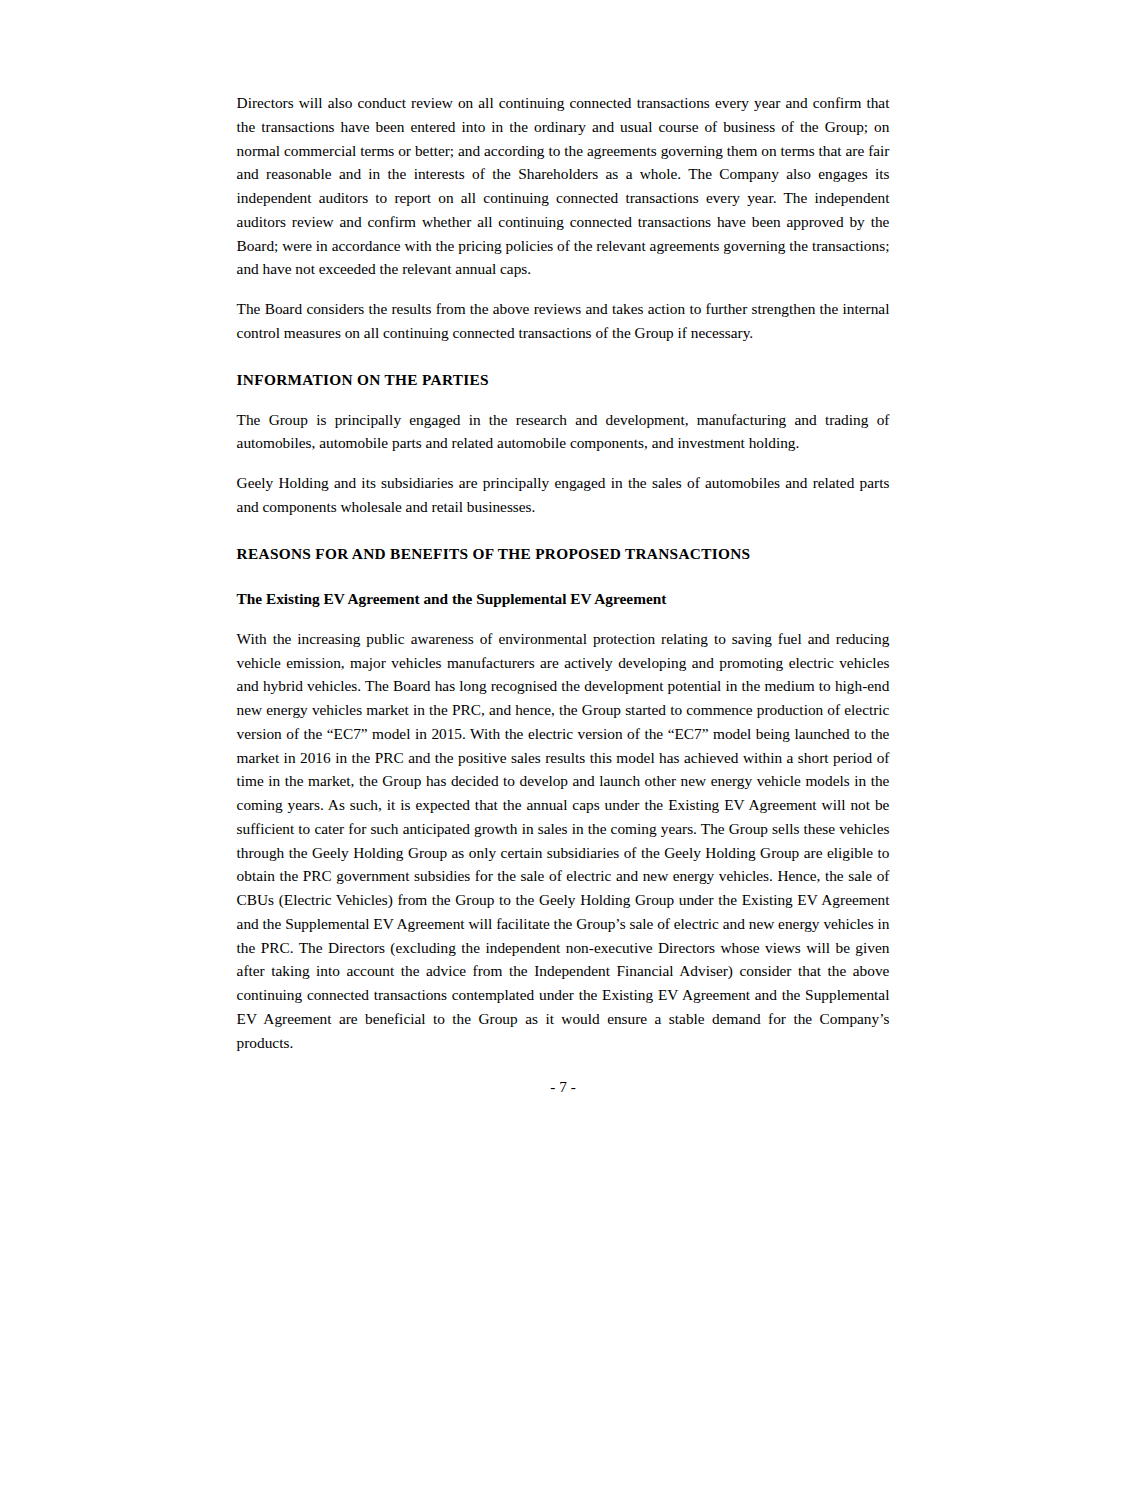Directors will also conduct review on all continuing connected transactions every year and confirm that the transactions have been entered into in the ordinary and usual course of business of the Group; on normal commercial terms or better; and according to the agreements governing them on terms that are fair and reasonable and in the interests of the Shareholders as a whole. The Company also engages its independent auditors to report on all continuing connected transactions every year. The independent auditors review and confirm whether all continuing connected transactions have been approved by the Board; were in accordance with the pricing policies of the relevant agreements governing the transactions; and have not exceeded the relevant annual caps.
The Board considers the results from the above reviews and takes action to further strengthen the internal control measures on all continuing connected transactions of the Group if necessary.
INFORMATION ON THE PARTIES
The Group is principally engaged in the research and development, manufacturing and trading of automobiles, automobile parts and related automobile components, and investment holding.
Geely Holding and its subsidiaries are principally engaged in the sales of automobiles and related parts and components wholesale and retail businesses.
REASONS FOR AND BENEFITS OF THE PROPOSED TRANSACTIONS
The Existing EV Agreement and the Supplemental EV Agreement
With the increasing public awareness of environmental protection relating to saving fuel and reducing vehicle emission, major vehicles manufacturers are actively developing and promoting electric vehicles and hybrid vehicles. The Board has long recognised the development potential in the medium to high-end new energy vehicles market in the PRC, and hence, the Group started to commence production of electric version of the “EC7” model in 2015. With the electric version of the “EC7” model being launched to the market in 2016 in the PRC and the positive sales results this model has achieved within a short period of time in the market, the Group has decided to develop and launch other new energy vehicle models in the coming years. As such, it is expected that the annual caps under the Existing EV Agreement will not be sufficient to cater for such anticipated growth in sales in the coming years. The Group sells these vehicles through the Geely Holding Group as only certain subsidiaries of the Geely Holding Group are eligible to obtain the PRC government subsidies for the sale of electric and new energy vehicles. Hence, the sale of CBUs (Electric Vehicles) from the Group to the Geely Holding Group under the Existing EV Agreement and the Supplemental EV Agreement will facilitate the Group’s sale of electric and new energy vehicles in the PRC. The Directors (excluding the independent non-executive Directors whose views will be given after taking into account the advice from the Independent Financial Adviser) consider that the above continuing connected transactions contemplated under the Existing EV Agreement and the Supplemental EV Agreement are beneficial to the Group as it would ensure a stable demand for the Company’s products.
- 7 -